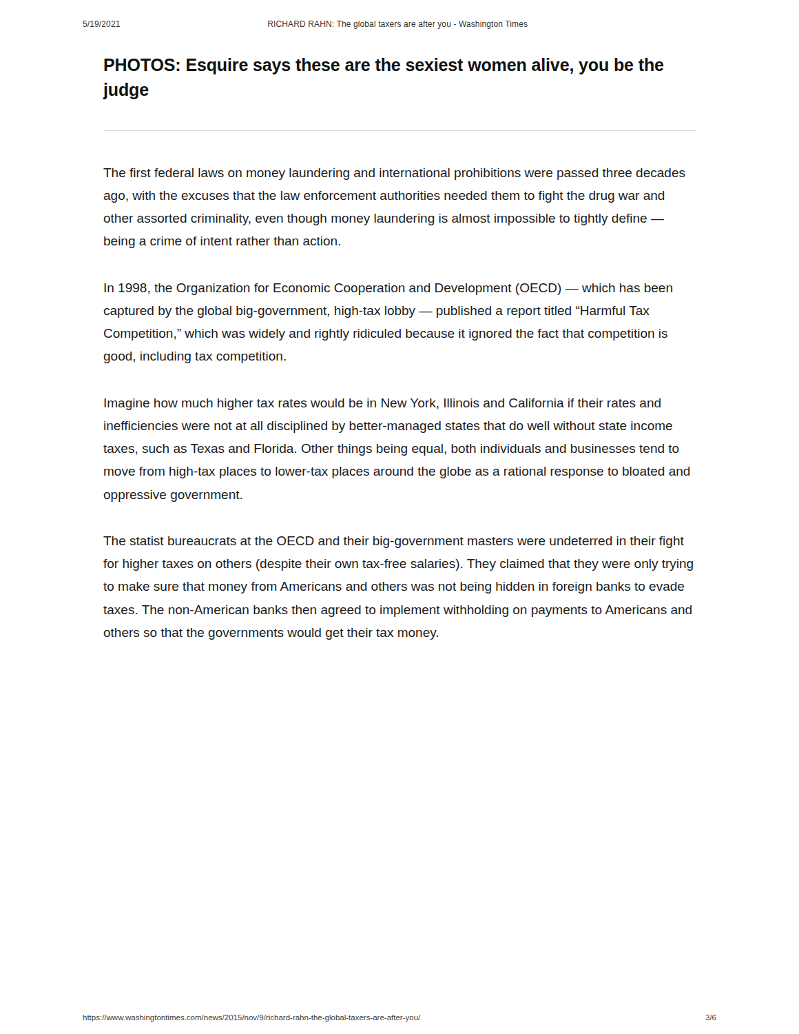5/19/2021 RICHARD RAHN: The global taxers are after you - Washington Times
PHOTOS: Esquire says these are the sexiest women alive, you be the judge
The first federal laws on money laundering and international prohibitions were passed three decades ago, with the excuses that the law enforcement authorities needed them to fight the drug war and other assorted criminality, even though money laundering is almost impossible to tightly define — being a crime of intent rather than action.
In 1998, the Organization for Economic Cooperation and Development (OECD) — which has been captured by the global big-government, high-tax lobby — published a report titled “Harmful Tax Competition,” which was widely and rightly ridiculed because it ignored the fact that competition is good, including tax competition.
Imagine how much higher tax rates would be in New York, Illinois and California if their rates and inefficiencies were not at all disciplined by better-managed states that do well without state income taxes, such as Texas and Florida. Other things being equal, both individuals and businesses tend to move from high-tax places to lower-tax places around the globe as a rational response to bloated and oppressive government.
The statist bureaucrats at the OECD and their big-government masters were undeterred in their fight for higher taxes on others (despite their own tax-free salaries). They claimed that they were only trying to make sure that money from Americans and others was not being hidden in foreign banks to evade taxes. The non-American banks then agreed to implement withholding on payments to Americans and others so that the governments would get their tax money.
https://www.washingtontimes.com/news/2015/nov/9/richard-rahn-the-global-taxers-are-after-you/ 3/6